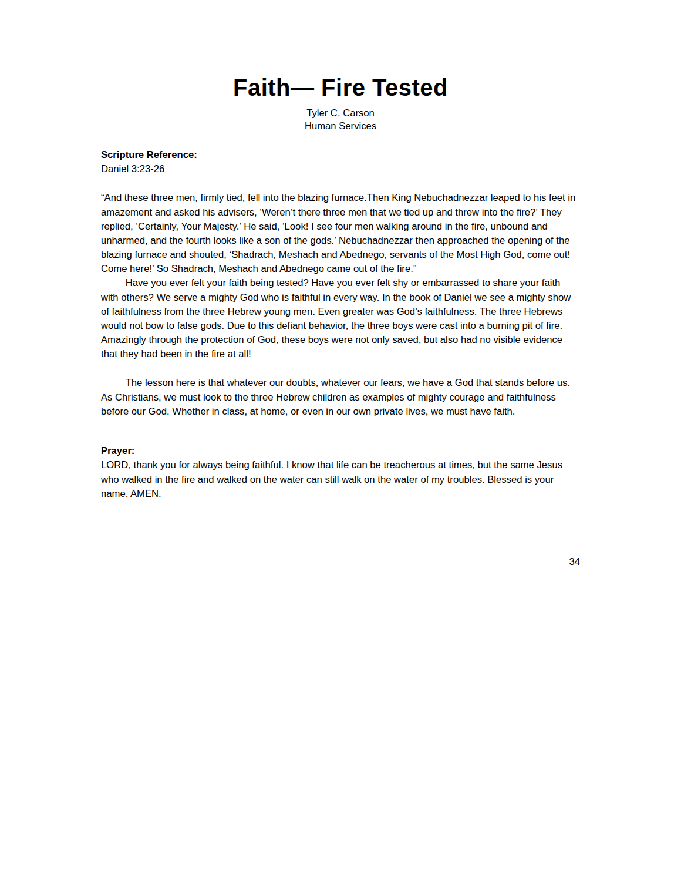Faith— Fire Tested
Tyler C. Carson Human Services
Scripture Reference:
Daniel 3:23-26
“And these three men, firmly tied, fell into the blazing furnace.Then King Nebuchadnezzar leaped to his feet in amazement and asked his advisers, ‘Weren’t there three men that we tied up and threw into the fire?’ They replied, ‘Certainly, Your Majesty.’ He said, ‘Look! I see four men walking around in the fire, unbound and unharmed, and the fourth looks like a son of the gods.’ Nebuchadnezzar then approached the opening of the blazing furnace and shouted, ‘Shadrach, Meshach and Abednego, servants of the Most High God, come out! Come here!’ So Shadrach, Meshach and Abednego came out of the fire.”
Have you ever felt your faith being tested? Have you ever felt shy or embarrassed to share your faith with others? We serve a mighty God who is faithful in every way. In the book of Daniel we see a mighty show of faithfulness from the three Hebrew young men. Even greater was God’s faithfulness. The three Hebrews would not bow to false gods. Due to this defiant behavior, the three boys were cast into a burning pit of fire. Amazingly through the protection of God, these boys were not only saved, but also had no visible evidence that they had been in the fire at all!
The lesson here is that whatever our doubts, whatever our fears, we have a God that stands before us. As Christians, we must look to the three Hebrew children as examples of mighty courage and faithfulness before our God. Whether in class, at home, or even in our own private lives, we must have faith.
Prayer:
LORD, thank you for always being faithful. I know that life can be treacherous at times, but the same Jesus who walked in the fire and walked on the water can still walk on the water of my troubles. Blessed is your name. AMEN.
34